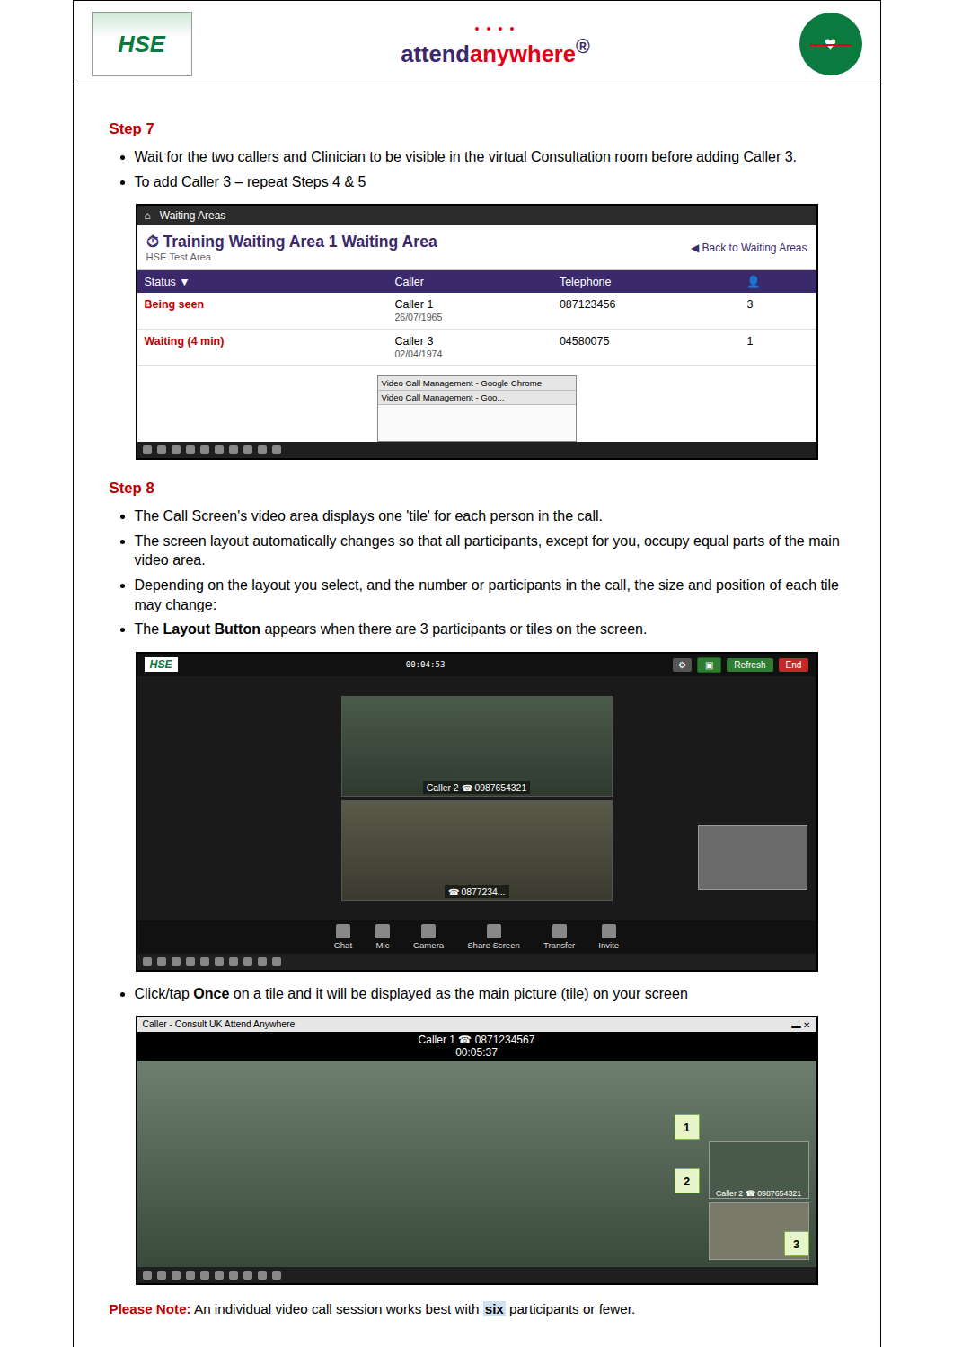HSE
• • • •
attendanywhere®
♥
Step 7
Wait for the two callers and Clinician to be visible in the virtual Consultation room before adding Caller 3.
To add Caller 3 – repeat Steps 4 & 5
⌂ Waiting Areas
⏱ Training Waiting Area 1 Waiting Area
HSE Test Area
◀ Back to Waiting Areas
| Status ▼ | Caller | Telephone | 👤 |
| --- | --- | --- | --- |
| Being seen | Caller 1 26/07/1965 | 087123456 | 3 |
| Waiting (4 min) | Caller 3 02/04/1974 | 04580075 | 1 |
Video Call Management - Google Chrome
Video Call Management - Goo...
Step 8
The Call Screen's video area displays one 'tile' for each person in the call.
The screen layout automatically changes so that all participants, except for you, occupy equal parts of the main video area.
Depending on the layout you select, and the number or participants in the call, the size and position of each tile may change:
The Layout Button appears when there are 3 participants or tiles on the screen.
HSE
00:04:53
⚙ ▣ Refresh End
Caller 2 ☎ 0987654321
☎ 0877234...
Chat
Mic
Camera
Share Screen
Transfer
Invite
Click/tap Once on a tile and it will be displayed as the main picture (tile) on your screen
Caller - Consult UK Attend Anywhere ▬ ✕
Caller 1 ☎ 0871234567
00:05:37
Caller 2 ☎ 0987654321
1
2
3
Please Note: An individual video call session works best with six participants or fewer.